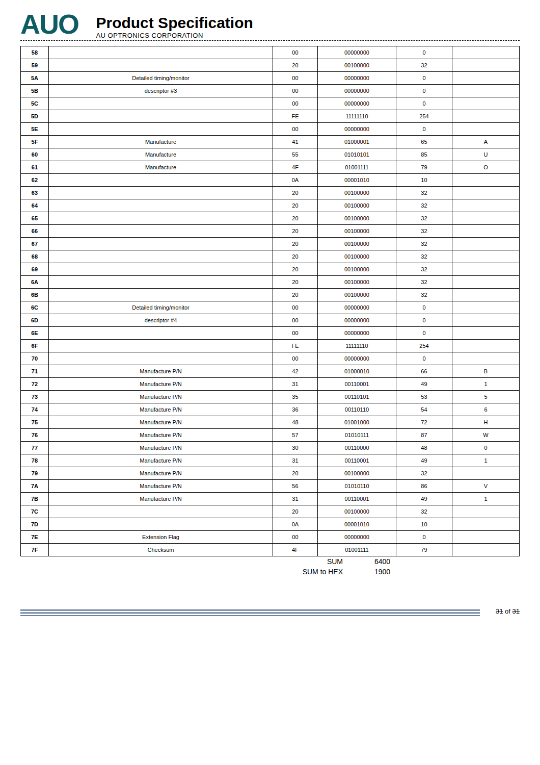AUO
Product Specification
AU OPTRONICS CORPORATION
| 58 | | 00 | 00000000 | 0 | |
| 59 | | 20 | 00100000 | 32 | |
| 5A | Detailed timing/monitor | 00 | 00000000 | 0 | |
| 5B | descriptor #3 | 00 | 00000000 | 0 | |
| 5C | | 00 | 00000000 | 0 | |
| 5D | | FE | 11111110 | 254 | |
| 5E | | 00 | 00000000 | 0 | |
| 5F | Manufacture | 41 | 01000001 | 65 | A |
| 60 | Manufacture | 55 | 01010101 | 85 | U |
| 61 | Manufacture | 4F | 01001111 | 79 | O |
| 62 | | 0A | 00001010 | 10 | |
| 63 | | 20 | 00100000 | 32 | |
| 64 | | 20 | 00100000 | 32 | |
| 65 | | 20 | 00100000 | 32 | |
| 66 | | 20 | 00100000 | 32 | |
| 67 | | 20 | 00100000 | 32 | |
| 68 | | 20 | 00100000 | 32 | |
| 69 | | 20 | 00100000 | 32 | |
| 6A | | 20 | 00100000 | 32 | |
| 6B | | 20 | 00100000 | 32 | |
| 6C | Detailed timing/monitor | 00 | 00000000 | 0 | |
| 6D | descriptor #4 | 00 | 00000000 | 0 | |
| 6E | | 00 | 00000000 | 0 | |
| 6F | | FE | 11111110 | 254 | |
| 70 | | 00 | 00000000 | 0 | |
| 71 | Manufacture P/N | 42 | 01000010 | 66 | B |
| 72 | Manufacture P/N | 31 | 00110001 | 49 | 1 |
| 73 | Manufacture P/N | 35 | 00110101 | 53 | 5 |
| 74 | Manufacture P/N | 36 | 00110110 | 54 | 6 |
| 75 | Manufacture P/N | 48 | 01001000 | 72 | H |
| 76 | Manufacture P/N | 57 | 01010111 | 87 | W |
| 77 | Manufacture P/N | 30 | 00110000 | 48 | 0 |
| 78 | Manufacture P/N | 31 | 00110001 | 49 | 1 |
| 79 | Manufacture P/N | 20 | 00100000 | 32 | |
| 7A | Manufacture P/N | 56 | 01010110 | 86 | V |
| 7B | Manufacture P/N | 31 | 00110001 | 49 | 1 |
| 7C | | 20 | 00100000 | 32 | |
| 7D | | 0A | 00001010 | 10 | |
| 7E | Extension Flag | 00 | 00000000 | 0 | |
| 7F | Checksum | 4F | 01001111 | 79 | |
| | SUM | 6400 | |
| | SUM to HEX | 1900 | |
31 of 31